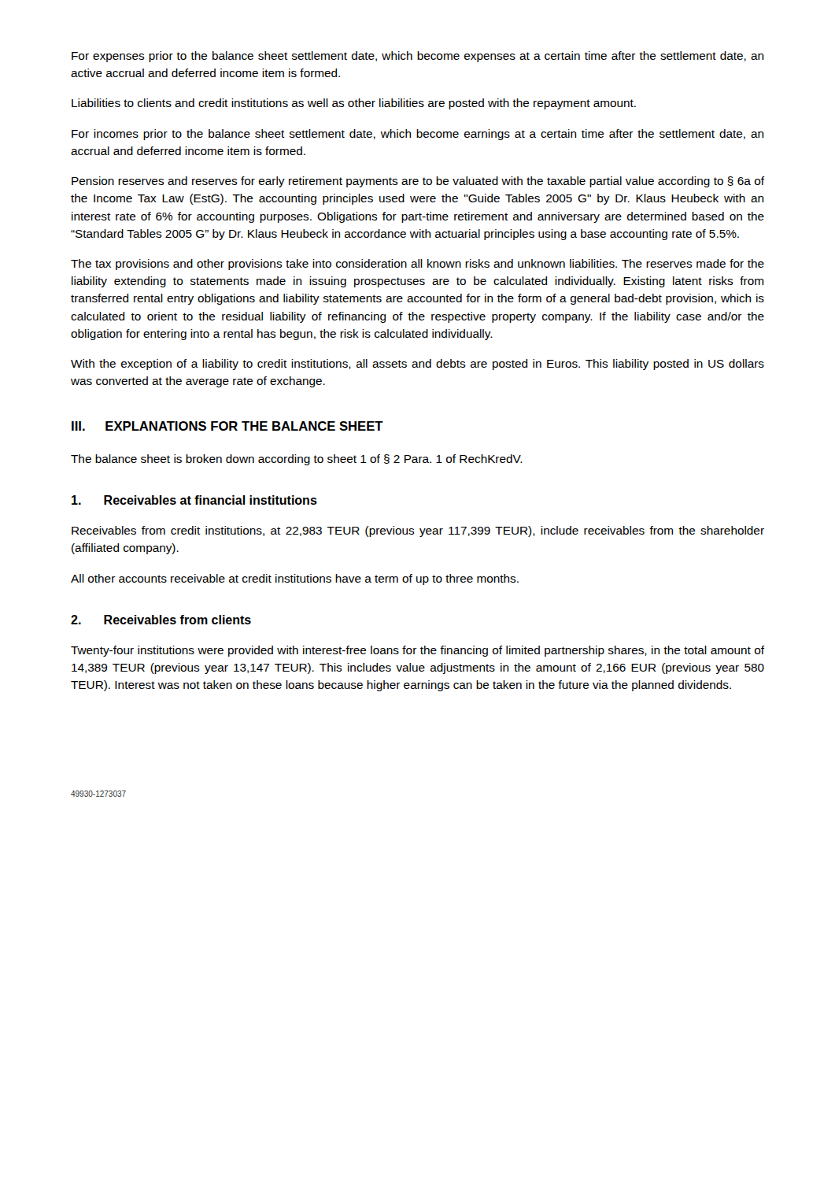For expenses prior to the balance sheet settlement date, which become expenses at a certain time after the settlement date, an active accrual and deferred income item is formed.
Liabilities to clients and credit institutions as well as other liabilities are posted with the repayment amount.
For incomes prior to the balance sheet settlement date, which become earnings at a certain time after the settlement date, an accrual and deferred income item is formed.
Pension reserves and reserves for early retirement payments are to be valuated with the taxable partial value according to § 6a of the Income Tax Law (EstG). The accounting principles used were the "Guide Tables 2005 G" by Dr. Klaus Heubeck with an interest rate of 6% for accounting purposes. Obligations for part-time retirement and anniversary are determined based on the “Standard Tables 2005 G” by Dr. Klaus Heubeck in accordance with actuarial principles using a base accounting rate of 5.5%.
The tax provisions and other provisions take into consideration all known risks and unknown liabilities. The reserves made for the liability extending to statements made in issuing prospectuses are to be calculated individually. Existing latent risks from transferred rental entry obligations and liability statements are accounted for in the form of a general bad-debt provision, which is calculated to orient to the residual liability of refinancing of the respective property company. If the liability case and/or the obligation for entering into a rental has begun, the risk is calculated individually.
With the exception of a liability to credit institutions, all assets and debts are posted in Euros. This liability posted in US dollars was converted at the average rate of exchange.
III. EXPLANATIONS FOR THE BALANCE SHEET
The balance sheet is broken down according to sheet 1 of § 2 Para. 1 of RechKredV.
1. Receivables at financial institutions
Receivables from credit institutions, at 22,983 TEUR (previous year 117,399 TEUR), include receivables from the shareholder (affiliated company).
All other accounts receivable at credit institutions have a term of up to three months.
2. Receivables from clients
Twenty-four institutions were provided with interest-free loans for the financing of limited partnership shares, in the total amount of 14,389 TEUR (previous year 13,147 TEUR). This includes value adjustments in the amount of 2,166 EUR (previous year 580 TEUR). Interest was not taken on these loans because higher earnings can be taken in the future via the planned dividends.
49930-1273037